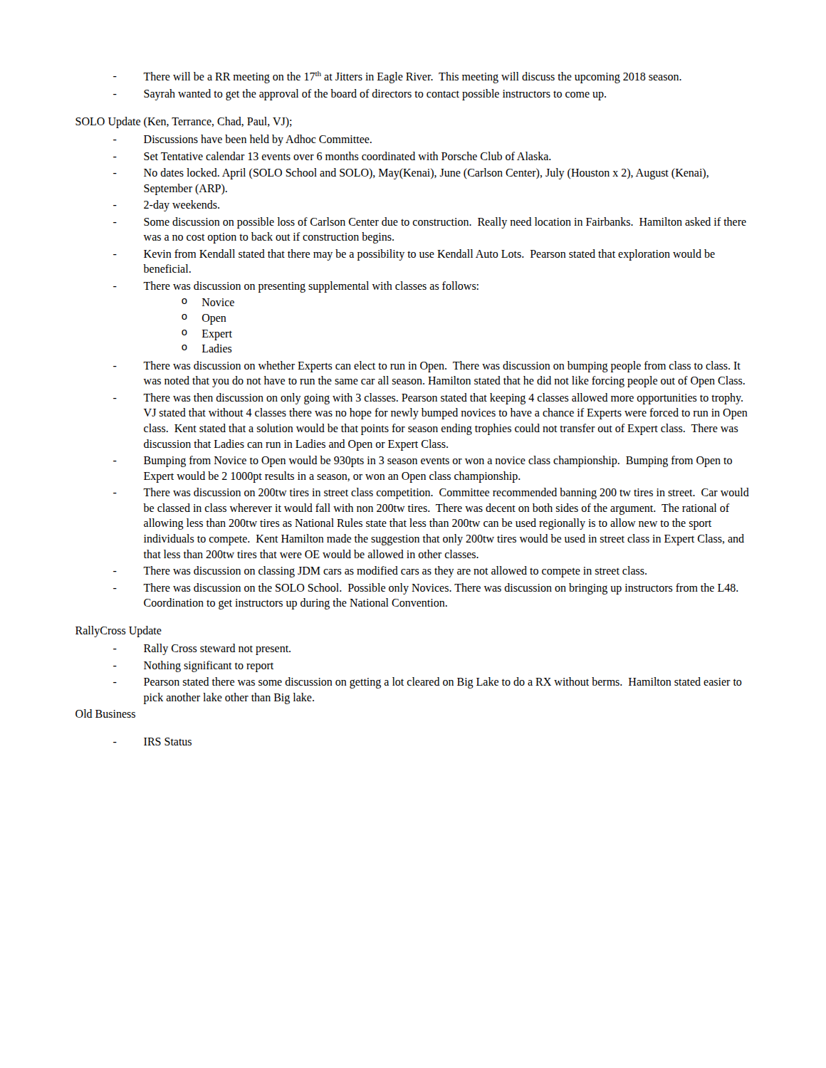There will be a RR meeting on the 17th at Jitters in Eagle River. This meeting will discuss the upcoming 2018 season.
Sayrah wanted to get the approval of the board of directors to contact possible instructors to come up.
SOLO Update (Ken, Terrance, Chad, Paul, VJ);
Discussions have been held by Adhoc Committee.
Set Tentative calendar 13 events over 6 months coordinated with Porsche Club of Alaska.
No dates locked. April (SOLO School and SOLO), May(Kenai), June (Carlson Center), July (Houston x 2), August (Kenai), September (ARP).
2-day weekends.
Some discussion on possible loss of Carlson Center due to construction. Really need location in Fairbanks. Hamilton asked if there was a no cost option to back out if construction begins.
Kevin from Kendall stated that there may be a possibility to use Kendall Auto Lots. Pearson stated that exploration would be beneficial.
There was discussion on presenting supplemental with classes as follows:
Novice
Open
Expert
Ladies
There was discussion on whether Experts can elect to run in Open. There was discussion on bumping people from class to class. It was noted that you do not have to run the same car all season. Hamilton stated that he did not like forcing people out of Open Class.
There was then discussion on only going with 3 classes. Pearson stated that keeping 4 classes allowed more opportunities to trophy. VJ stated that without 4 classes there was no hope for newly bumped novices to have a chance if Experts were forced to run in Open class. Kent stated that a solution would be that points for season ending trophies could not transfer out of Expert class. There was discussion that Ladies can run in Ladies and Open or Expert Class.
Bumping from Novice to Open would be 930pts in 3 season events or won a novice class championship. Bumping from Open to Expert would be 2 1000pt results in a season, or won an Open class championship.
There was discussion on 200tw tires in street class competition. Committee recommended banning 200 tw tires in street. Car would be classed in class wherever it would fall with non 200tw tires. There was decent on both sides of the argument. The rational of allowing less than 200tw tires as National Rules state that less than 200tw can be used regionally is to allow new to the sport individuals to compete. Kent Hamilton made the suggestion that only 200tw tires would be used in street class in Expert Class, and that less than 200tw tires that were OE would be allowed in other classes.
There was discussion on classing JDM cars as modified cars as they are not allowed to compete in street class.
There was discussion on the SOLO School. Possible only Novices. There was discussion on bringing up instructors from the L48. Coordination to get instructors up during the National Convention.
RallyCross Update
Rally Cross steward not present.
Nothing significant to report
Pearson stated there was some discussion on getting a lot cleared on Big Lake to do a RX without berms. Hamilton stated easier to pick another lake other than Big lake.
Old Business
IRS Status